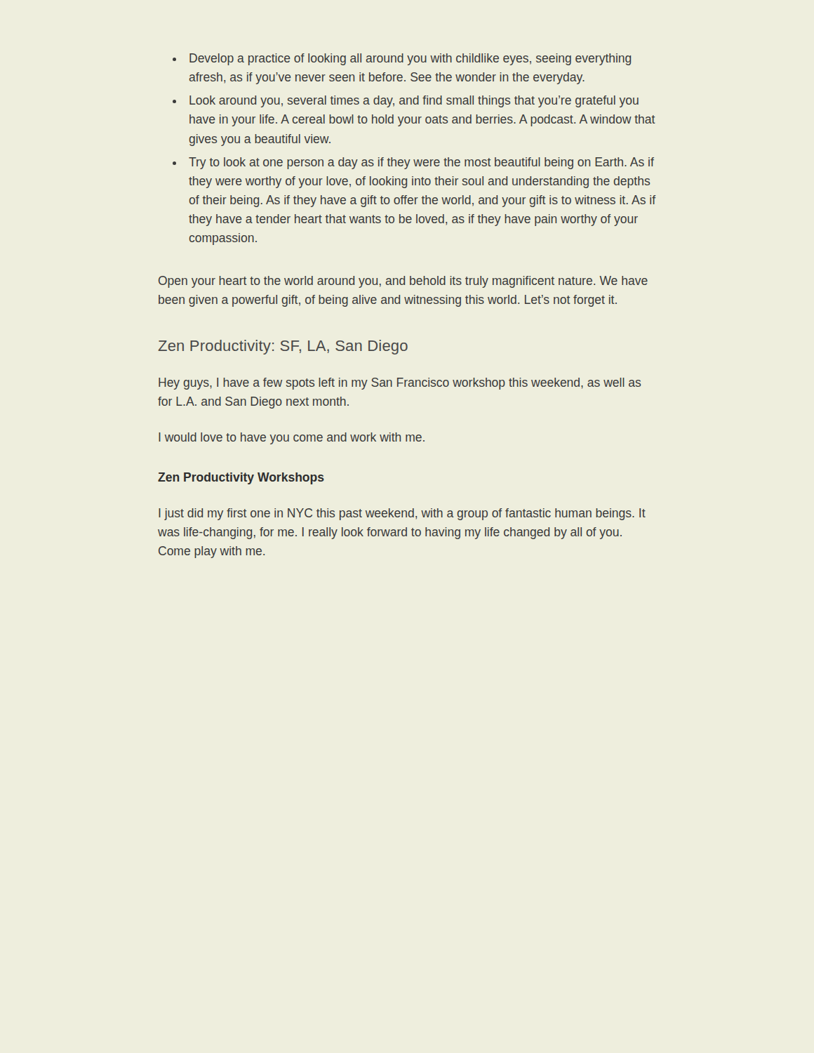Develop a practice of looking all around you with childlike eyes, seeing everything afresh, as if you’ve never seen it before. See the wonder in the everyday.
Look around you, several times a day, and find small things that you’re grateful you have in your life. A cereal bowl to hold your oats and berries. A podcast. A window that gives you a beautiful view.
Try to look at one person a day as if they were the most beautiful being on Earth. As if they were worthy of your love, of looking into their soul and understanding the depths of their being. As if they have a gift to offer the world, and your gift is to witness it. As if they have a tender heart that wants to be loved, as if they have pain worthy of your compassion.
Open your heart to the world around you, and behold its truly magnificent nature. We have been given a powerful gift, of being alive and witnessing this world. Let’s not forget it.
Zen Productivity: SF, LA, San Diego
Hey guys, I have a few spots left in my San Francisco workshop this weekend, as well as for L.A. and San Diego next month.
I would love to have you come and work with me.
Zen Productivity Workshops
I just did my first one in NYC this past weekend, with a group of fantastic human beings. It was life-changing, for me. I really look forward to having my life changed by all of you. Come play with me.